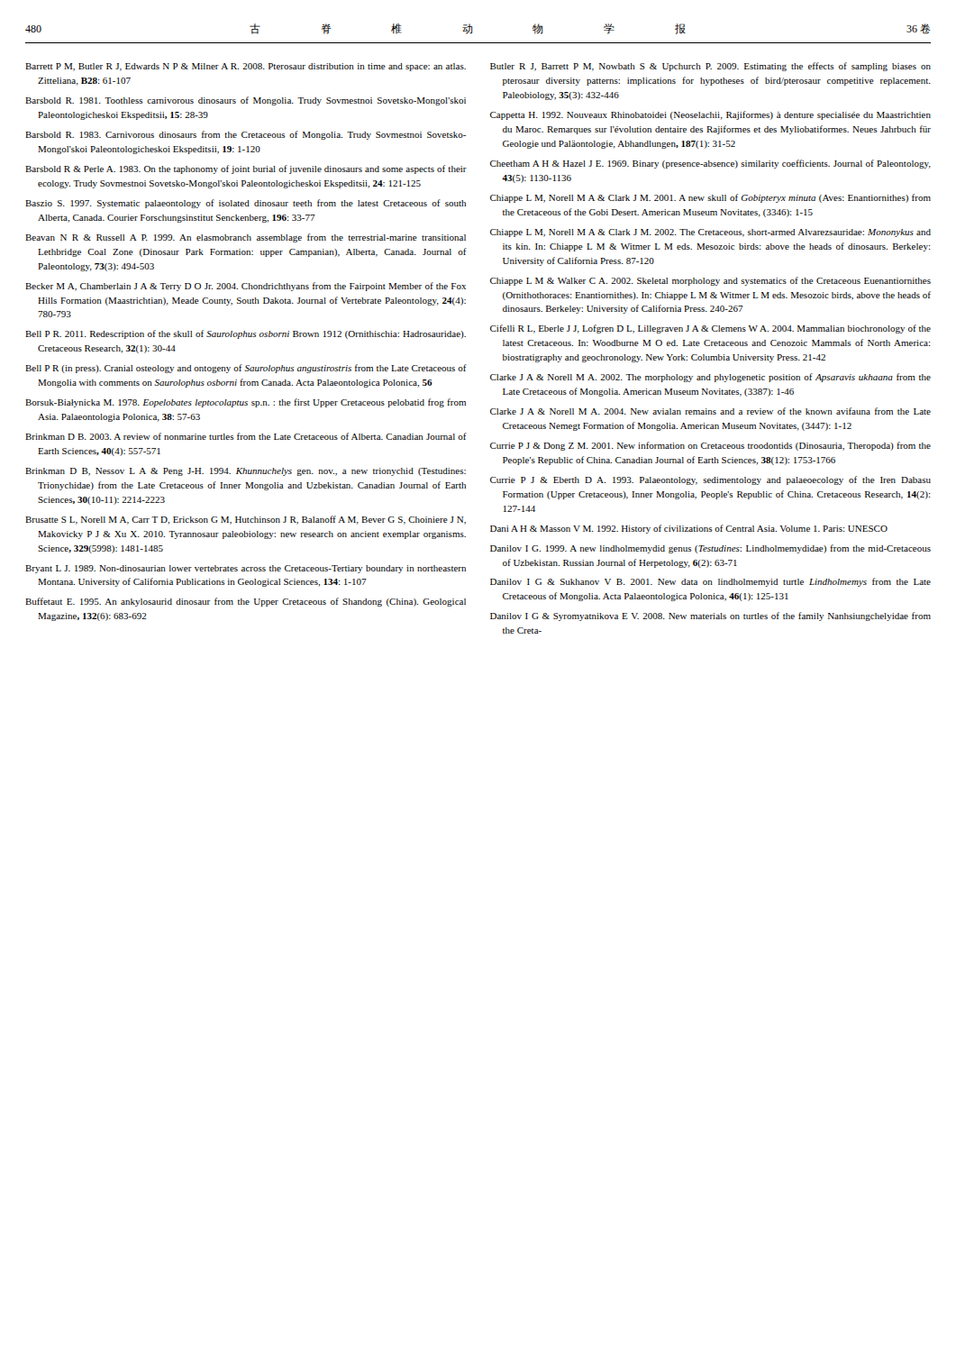480 古 脊 椎 动 物 学 报 36 卷
Barrett P M, Butler R J, Edwards N P & Milner A R. 2008. Pterosaur distribution in time and space: an atlas. Zitteliana, B28: 61-107
Barsbold R. 1981. Toothless carnivorous dinosaurs of Mongolia. Trudy Sovmestnoi Sovetsko-Mongol'skoi Paleontologicheskoi Ekspeditsii, 15: 28-39
Barsbold R. 1983. Carnivorous dinosaurs from the Cretaceous of Mongolia. Trudy Sovmestnoi Sovetsko-Mongol'skoi Paleontologicheskoi Ekspeditsii, 19: 1-120
Barsbold R & Perle A. 1983. On the taphonomy of joint burial of juvenile dinosaurs and some aspects of their ecology. Trudy Sovmestnoi Sovetsko-Mongol'skoi Paleontologicheskoi Ekspeditsii, 24: 121-125
Baszio S. 1997. Systematic palaeontology of isolated dinosaur teeth from the latest Cretaceous of south Alberta, Canada. Courier Forschungsinstitut Senckenberg, 196: 33-77
Beavan N R & Russell A P. 1999. An elasmobranch assemblage from the terrestrial-marine transitional Lethbridge Coal Zone (Dinosaur Park Formation: upper Campanian), Alberta, Canada. Journal of Paleontology, 73(3): 494-503
Becker M A, Chamberlain J A & Terry D O Jr. 2004. Chondrichthyans from the Fairpoint Member of the Fox Hills Formation (Maastrichtian), Meade County, South Dakota. Journal of Vertebrate Paleontology, 24(4): 780-793
Bell P R. 2011. Redescription of the skull of Saurolophus osborni Brown 1912 (Ornithischia: Hadrosauridae). Cretaceous Research, 32(1): 30-44
Bell P R (in press). Cranial osteology and ontogeny of Saurolophus angustirostris from the Late Cretaceous of Mongolia with comments on Saurolophus osborni from Canada. Acta Palaeontologica Polonica, 56
Borsuk-Białynicka M. 1978. Eopelobates leptocolaptus sp.n. : the first Upper Cretaceous pelobatid frog from Asia. Palaeontologia Polonica, 38: 57-63
Brinkman D B. 2003. A review of nonmarine turtles from the Late Cretaceous of Alberta. Canadian Journal of Earth Sciences, 40(4): 557-571
Brinkman D B, Nessov L A & Peng J-H. 1994. Khunnuchelys gen. nov., a new trionychid (Testudines: Trionychidae) from the Late Cretaceous of Inner Mongolia and Uzbekistan. Canadian Journal of Earth Sciences, 30(10-11): 2214-2223
Brusatte S L, Norell M A, Carr T D, Erickson G M, Hutchinson J R, Balanoff A M, Bever G S, Choiniere J N, Makovicky P J & Xu X. 2010. Tyrannosaur paleobiology: new research on ancient exemplar organisms. Science, 329(5998): 1481-1485
Bryant L J. 1989. Non-dinosaurian lower vertebrates across the Cretaceous-Tertiary boundary in northeastern Montana. University of California Publications in Geological Sciences, 134: 1-107
Buffetaut E. 1995. An ankylosaurid dinosaur from the Upper Cretaceous of Shandong (China). Geological Magazine, 132(6): 683-692
Butler R J, Barrett P M, Nowbath S & Upchurch P. 2009. Estimating the effects of sampling biases on pterosaur diversity patterns: implications for hypotheses of bird/pterosaur competitive replacement. Paleobiology, 35(3): 432-446
Cappetta H. 1992. Nouveaux Rhinobatoidei (Neoselachii, Rajiformes) à denture specialisée du Maastrichtien du Maroc. Remarques sur l'évolution dentaire des Rajiformes et des Myliobatiformes. Neues Jahrbuch für Geologie und Paläontologie, Abhandlungen, 187(1): 31-52
Cheetham A H & Hazel J E. 1969. Binary (presence-absence) similarity coefficients. Journal of Paleontology, 43(5): 1130-1136
Chiappe L M, Norell M A & Clark J M. 2001. A new skull of Gobipteryx minuta (Aves: Enantiornithes) from the Cretaceous of the Gobi Desert. American Museum Novitates, (3346): 1-15
Chiappe L M, Norell M A & Clark J M. 2002. The Cretaceous, short-armed Alvarezsauridae: Mononykus and its kin. In: Chiappe L M & Witmer L M eds. Mesozoic birds: above the heads of dinosaurs. Berkeley: University of California Press. 87-120
Chiappe L M & Walker C A. 2002. Skeletal morphology and systematics of the Cretaceous Euenantiornithes (Ornithothoraces: Enantiornithes). In: Chiappe L M & Witmer L M eds. Mesozoic birds, above the heads of dinosaurs. Berkeley: University of California Press. 240-267
Cifelli R L, Eberle J J, Lofgren D L, Lillegraven J A & Clemens W A. 2004. Mammalian biochronology of the latest Cretaceous. In: Woodburne M O ed. Late Cretaceous and Cenozoic Mammals of North America: biostratigraphy and geochronology. New York: Columbia University Press. 21-42
Clarke J A & Norell M A. 2002. The morphology and phylogenetic position of Apsaravis ukhaana from the Late Cretaceous of Mongolia. American Museum Novitates, (3387): 1-46
Clarke J A & Norell M A. 2004. New avialan remains and a review of the known avifauna from the Late Cretaceous Nemegt Formation of Mongolia. American Museum Novitates, (3447): 1-12
Currie P J & Dong Z M. 2001. New information on Cretaceous troodontids (Dinosauria, Theropoda) from the People's Republic of China. Canadian Journal of Earth Sciences, 38(12): 1753-1766
Currie P J & Eberth D A. 1993. Palaeontology, sedimentology and palaeoecology of the Iren Dabasu Formation (Upper Cretaceous), Inner Mongolia, People's Republic of China. Cretaceous Research, 14(2): 127-144
Dani A H & Masson V M. 1992. History of civilizations of Central Asia. Volume 1. Paris: UNESCO
Danilov I G. 1999. A new lindholmemydid genus (Testudines: Lindholmemydidae) from the mid-Cretaceous of Uzbekistan. Russian Journal of Herpetology, 6(2): 63-71
Danilov I G & Sukhanov V B. 2001. New data on lindholmemyid turtle Lindholmemys from the Late Cretaceous of Mongolia. Acta Palaeontologica Polonica, 46(1): 125-131
Danilov I G & Syromyatnikova E V. 2008. New materials on turtles of the family Nanhsiungchelyidae from the Creta-